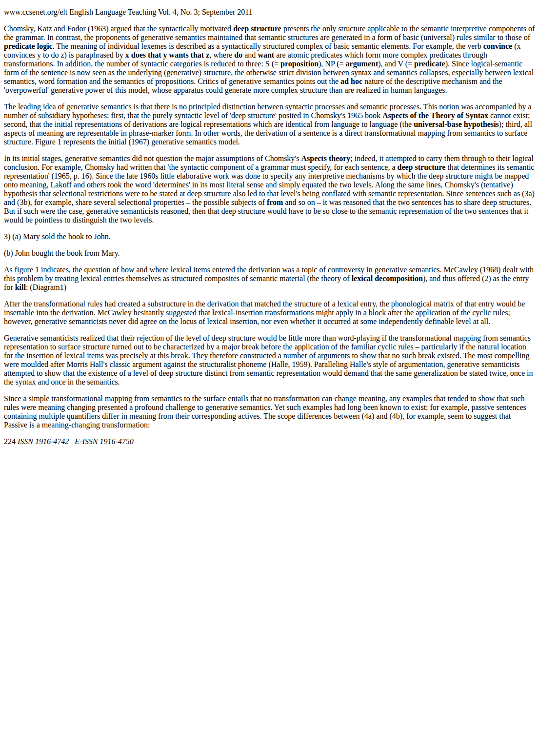www.ccsenet.org/elt English Language Teaching Vol. 4, No. 3; September 2011
Chomsky, Katz and Fodor (1963) argued that the syntactically motivated deep structure presents the only structure applicable to the semantic interpretive components of the grammar. In contrast, the proponents of generative semantics maintained that semantic structures are generated in a form of basic (universal) rules similar to those of predicate logic. The meaning of individual lexemes is described as a syntactically structured complex of basic semantic elements. For example, the verb convince (x convinces y to do z) is paraphrased by x does that y wants that z, where do and want are atomic predicates which form more complex predicates through transformations. In addition, the number of syntactic categories is reduced to three: S (= proposition), NP (= argument), and V (= predicate). Since logical-semantic form of the sentence is now seen as the underlying (generative) structure, the otherwise strict division between syntax and semantics collapses, especially between lexical semantics, word formation and the semantics of propositions. Critics of generative semantics points out the ad hoc nature of the descriptive mechanism and the 'overpowerful' generative power of this model, whose apparatus could generate more complex structure than are realized in human languages.
The leading idea of generative semantics is that there is no principled distinction between syntactic processes and semantic processes. This notion was accompanied by a number of subsidiary hypotheses: first, that the purely syntactic level of 'deep structure' posited in Chomsky's 1965 book Aspects of the Theory of Syntax cannot exist; second, that the initial representations of derivations are logical representations which are identical from language to language (the universal-base hypothesis); third, all aspects of meaning are representable in phrase-marker form. In other words, the derivation of a sentence is a direct transformational mapping from semantics to surface structure. Figure 1 represents the initial (1967) generative semantics model.
In its initial stages, generative semantics did not question the major assumptions of Chomsky's Aspects theory; indeed, it attempted to carry them through to their logical conclusion. For example, Chomsky had written that 'the syntactic component of a grammar must specify, for each sentence, a deep structure that determines its semantic representation' (1965, p. 16). Since the late 1960s little elaborative work was done to specify any interpretive mechanisms by which the deep structure might be mapped onto meaning, Lakoff and others took the word 'determines' in its most literal sense and simply equated the two levels. Along the same lines, Chomsky's (tentative) hypothesis that selectional restrictions were to be stated at deep structure also led to that level's being conflated with semantic representation. Since sentences such as (3a) and (3b), for example, share several selectional properties – the possible subjects of from and so on – it was reasoned that the two sentences has to share deep structures. But if such were the case, generative semanticists reasoned, then that deep structure would have to be so close to the semantic representation of the two sentences that it would be pointless to distinguish the two levels.
3) (a) Mary sold the book to John.
(b) John bought the book from Mary.
As figure 1 indicates, the question of how and where lexical items entered the derivation was a topic of controversy in generative semantics. McCawley (1968) dealt with this problem by treating lexical entries themselves as structured composites of semantic material (the theory of lexical decomposition), and thus offered (2) as the entry for kill: (Diagram1)
After the transformational rules had created a substructure in the derivation that matched the structure of a lexical entry, the phonological matrix of that entry would be insertable into the derivation. McCawley hesitantly suggested that lexical-insertion transformations might apply in a block after the application of the cyclic rules; however, generative semanticists never did agree on the locus of lexical insertion, nor even whether it occurred at some independently definable level at all.
Generative semanticists realized that their rejection of the level of deep structure would be little more than word-playing if the transformational mapping from semantics representation to surface structure turned out to be characterized by a major break before the application of the familiar cyclic rules – particularly if the natural location for the insertion of lexical items was precisely at this break. They therefore constructed a number of arguments to show that no such break existed. The most compelling were moulded after Morris Hall's classic argument against the structuralist phoneme (Halle, 1959). Paralleling Halle's style of argumentation, generative semanticists attempted to show that the existence of a level of deep structure distinct from semantic representation would demand that the same generalization be stated twice, once in the syntax and once in the semantics.
Since a simple transformational mapping from semantics to the surface entails that no transformation can change meaning, any examples that tended to show that such rules were meaning changing presented a profound challenge to generative semantics. Yet such examples had long been known to exist: for example, passive sentences containing multiple quantifiers differ in meaning from their corresponding actives. The scope differences between (4a) and (4b), for example, seem to suggest that Passive is a meaning-changing transformation:
224 ISSN 1916-4742 E-ISSN 1916-4750